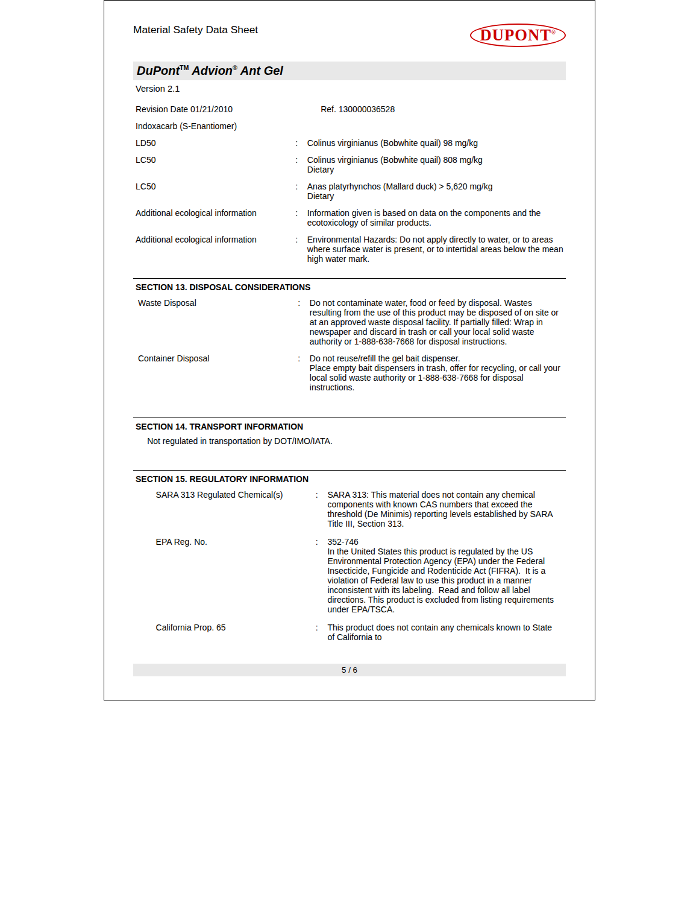Material Safety Data Sheet
DUPONT®
DuPontTM Advion® Ant Gel
Version 2.1
Revision Date 01/21/2010
Ref. 130000036528
| Indoxacarb (S-Enantiomer) |
| LD50 | : | Colinus virginianus (Bobwhite quail) 98 mg/kg |
| LC50 | : | Colinus virginianus (Bobwhite quail) 808 mg/kg Dietary |
| LC50 | : | Anas platyrhynchos (Mallard duck) > 5,620 mg/kg Dietary |
| Additional ecological information | : | Information given is based on data on the components and the ecotoxicology of similar products. |
| Additional ecological information | : | Environmental Hazards: Do not apply directly to water, or to areas where surface water is present, or to intertidal areas below the mean high water mark. |
SECTION 13. DISPOSAL CONSIDERATIONS
| Waste Disposal | : | Do not contaminate water, food or feed by disposal. Wastes resulting from the use of this product may be disposed of on site or at an approved waste disposal facility. If partially filled: Wrap in newspaper and discard in trash or call your local solid waste authority or 1-888-638-7668 for disposal instructions. |
| Container Disposal | : | Do not reuse/refill the gel bait dispenser. Place empty bait dispensers in trash, offer for recycling, or call your local solid waste authority or 1-888-638-7668 for disposal instructions. |
SECTION 14. TRANSPORT INFORMATION
Not regulated in transportation by DOT/IMO/IATA.
SECTION 15. REGULATORY INFORMATION
| SARA 313 Regulated Chemical(s) | : | SARA 313: This material does not contain any chemical components with known CAS numbers that exceed the threshold (De Minimis) reporting levels established by SARA Title III, Section 313. |
| EPA Reg. No. | : | 352-746 In the United States this product is regulated by the US Environmental Protection Agency (EPA) under the Federal Insecticide, Fungicide and Rodenticide Act (FIFRA). It is a violation of Federal law to use this product in a manner inconsistent with its labeling. Read and follow all label directions. This product is excluded from listing requirements under EPA/TSCA. |
| California Prop. 65 | : | This product does not contain any chemicals known to State of California to |
5 / 6